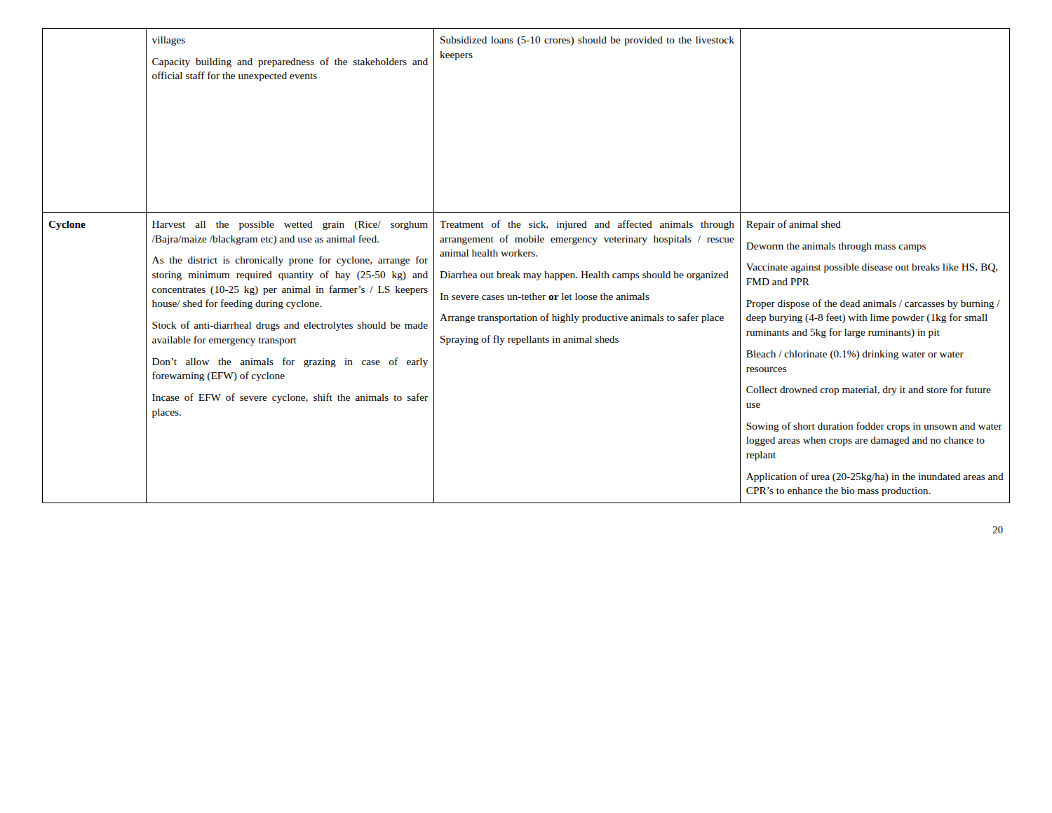| | villages Capacity building and preparedness of the stakeholders and official staff for the unexpected events | Subsidized loans (5-10 crores) should be provided to the livestock keepers | |
| Cyclone | Harvest all the possible wetted grain (Rice/ sorghum /Bajra/maize /blackgram etc) and use as animal feed. As the district is chronically prone for cyclone, arrange for storing minimum required quantity of hay (25-50 kg) and concentrates (10-25 kg) per animal in farmer’s / LS keepers house/ shed for feeding during cyclone. Stock of anti-diarrheal drugs and electrolytes should be made available for emergency transport Don’t allow the animals for grazing in case of early forewarning (EFW) of cyclone Incase of EFW of severe cyclone, shift the animals to safer places. | Treatment of the sick, injured and affected animals through arrangement of mobile emergency veterinary hospitals / rescue animal health workers. Diarrhea out break may happen. Health camps should be organized In severe cases un-tether or let loose the animals Arrange transportation of highly productive animals to safer place Spraying of fly repellants in animal sheds | Repair of animal shed Deworm the animals through mass camps Vaccinate against possible disease out breaks like HS, BQ, FMD and PPR Proper dispose of the dead animals / carcasses by burning / deep burying (4-8 feet) with lime powder (1kg for small ruminants and 5kg for large ruminants) in pit Bleach / chlorinate (0.1%) drinking water or water resources Collect drowned crop material, dry it and store for future use Sowing of short duration fodder crops in unsown and water logged areas when crops are damaged and no chance to replant Application of urea (20-25kg/ha) in the inundated areas and CPR’s to enhance the bio mass production. |
20